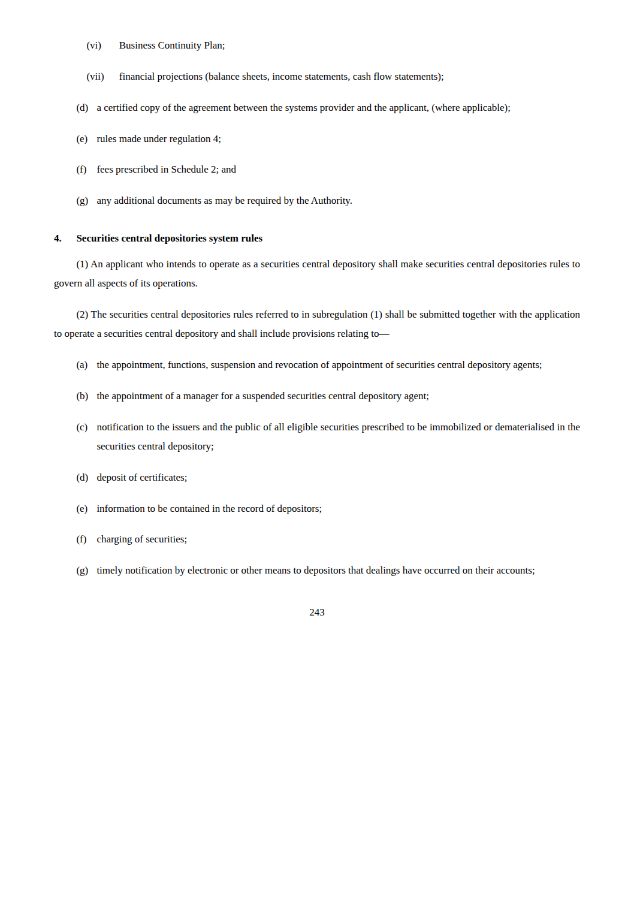(vi)
Business Continuity Plan;
(vii)
financial projections (balance sheets, income statements, cash flow statements);
(d)
a certified copy of the agreement between the systems provider and the applicant, (where applicable);
(e)
rules made under regulation 4;
(f)
fees prescribed in Schedule 2; and
(g)
any additional documents as may be required by the Authority.
4. Securities central depositories system rules
(1) An applicant who intends to operate as a securities central depository shall make securities central depositories rules to govern all aspects of its operations.
(2) The securities central depositories rules referred to in subregulation (1) shall be submitted together with the application to operate a securities central depository and shall include provisions relating to—
(a)
the appointment, functions, suspension and revocation of appointment of securities central depository agents;
(b)
the appointment of a manager for a suspended securities central depository agent;
(c)
notification to the issuers and the public of all eligible securities prescribed to be immobilized or dematerialised in the securities central depository;
(d)
deposit of certificates;
(e)
information to be contained in the record of depositors;
(f)
charging of securities;
(g)
timely notification by electronic or other means to depositors that dealings have occurred on their accounts;
243